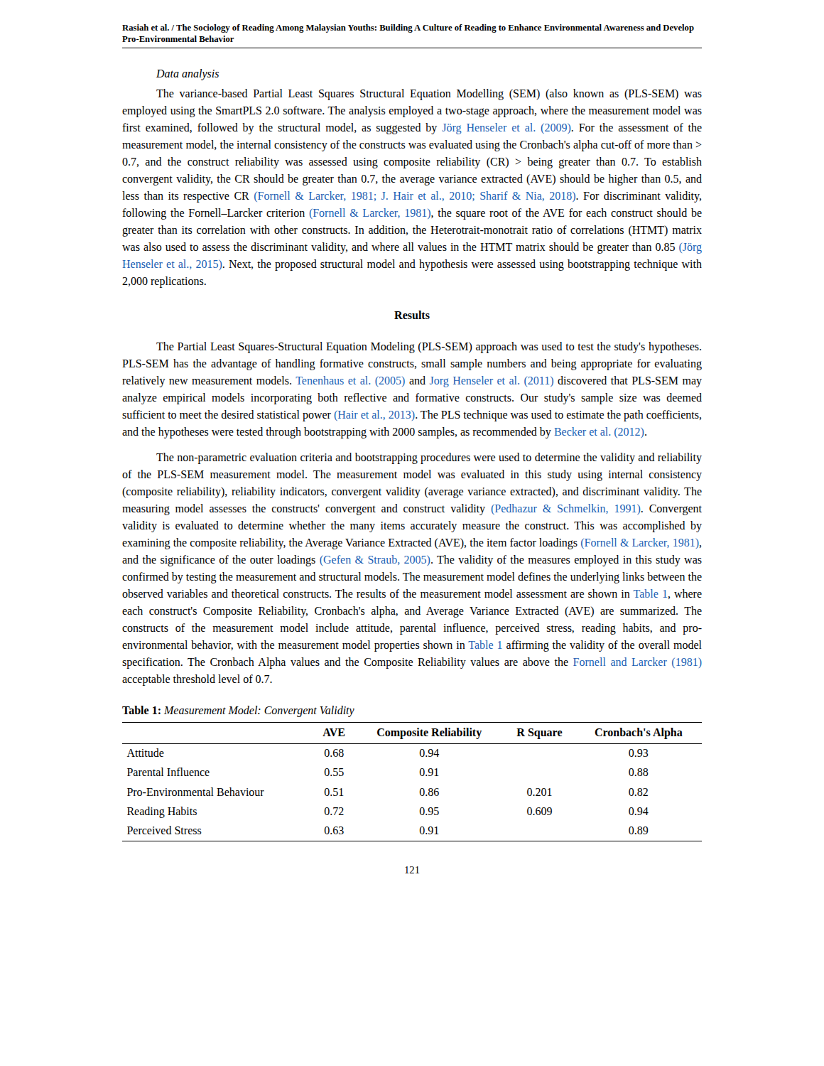Rasiah et al. / The Sociology of Reading Among Malaysian Youths: Building A Culture of Reading to Enhance Environmental Awareness and Develop Pro-Environmental Behavior
Data analysis
The variance-based Partial Least Squares Structural Equation Modelling (SEM) (also known as (PLS-SEM) was employed using the SmartPLS 2.0 software. The analysis employed a two-stage approach, where the measurement model was first examined, followed by the structural model, as suggested by Jörg Henseler et al. (2009). For the assessment of the measurement model, the internal consistency of the constructs was evaluated using the Cronbach's alpha cut-off of more than > 0.7, and the construct reliability was assessed using composite reliability (CR) > being greater than 0.7. To establish convergent validity, the CR should be greater than 0.7, the average variance extracted (AVE) should be higher than 0.5, and less than its respective CR (Fornell & Larcker, 1981; J. Hair et al., 2010; Sharif & Nia, 2018). For discriminant validity, following the Fornell–Larcker criterion (Fornell & Larcker, 1981), the square root of the AVE for each construct should be greater than its correlation with other constructs. In addition, the Heterotrait-monotrait ratio of correlations (HTMT) matrix was also used to assess the discriminant validity, and where all values in the HTMT matrix should be greater than 0.85 (Jörg Henseler et al., 2015). Next, the proposed structural model and hypothesis were assessed using bootstrapping technique with 2,000 replications.
Results
The Partial Least Squares-Structural Equation Modeling (PLS-SEM) approach was used to test the study's hypotheses. PLS-SEM has the advantage of handling formative constructs, small sample numbers and being appropriate for evaluating relatively new measurement models. Tenenhaus et al. (2005) and Jorg Henseler et al. (2011) discovered that PLS-SEM may analyze empirical models incorporating both reflective and formative constructs. Our study's sample size was deemed sufficient to meet the desired statistical power (Hair et al., 2013). The PLS technique was used to estimate the path coefficients, and the hypotheses were tested through bootstrapping with 2000 samples, as recommended by Becker et al. (2012).
The non-parametric evaluation criteria and bootstrapping procedures were used to determine the validity and reliability of the PLS-SEM measurement model. The measurement model was evaluated in this study using internal consistency (composite reliability), reliability indicators, convergent validity (average variance extracted), and discriminant validity. The measuring model assesses the constructs' convergent and construct validity (Pedhazur & Schmelkin, 1991). Convergent validity is evaluated to determine whether the many items accurately measure the construct. This was accomplished by examining the composite reliability, the Average Variance Extracted (AVE), the item factor loadings (Fornell & Larcker, 1981), and the significance of the outer loadings (Gefen & Straub, 2005). The validity of the measures employed in this study was confirmed by testing the measurement and structural models. The measurement model defines the underlying links between the observed variables and theoretical constructs. The results of the measurement model assessment are shown in Table 1, where each construct's Composite Reliability, Cronbach's alpha, and Average Variance Extracted (AVE) are summarized. The constructs of the measurement model include attitude, parental influence, perceived stress, reading habits, and pro-environmental behavior, with the measurement model properties shown in Table 1 affirming the validity of the overall model specification. The Cronbach Alpha values and the Composite Reliability values are above the Fornell and Larcker (1981) acceptable threshold level of 0.7.
Table 1: Measurement Model: Convergent Validity
| | AVE | Composite Reliability | R Square | Cronbach's Alpha |
| --- | --- | --- | --- | --- |
| Attitude | 0.68 | 0.94 | | 0.93 |
| Parental Influence | 0.55 | 0.91 | | 0.88 |
| Pro-Environmental Behaviour | 0.51 | 0.86 | 0.201 | 0.82 |
| Reading Habits | 0.72 | 0.95 | 0.609 | 0.94 |
| Perceived Stress | 0.63 | 0.91 | | 0.89 |
121